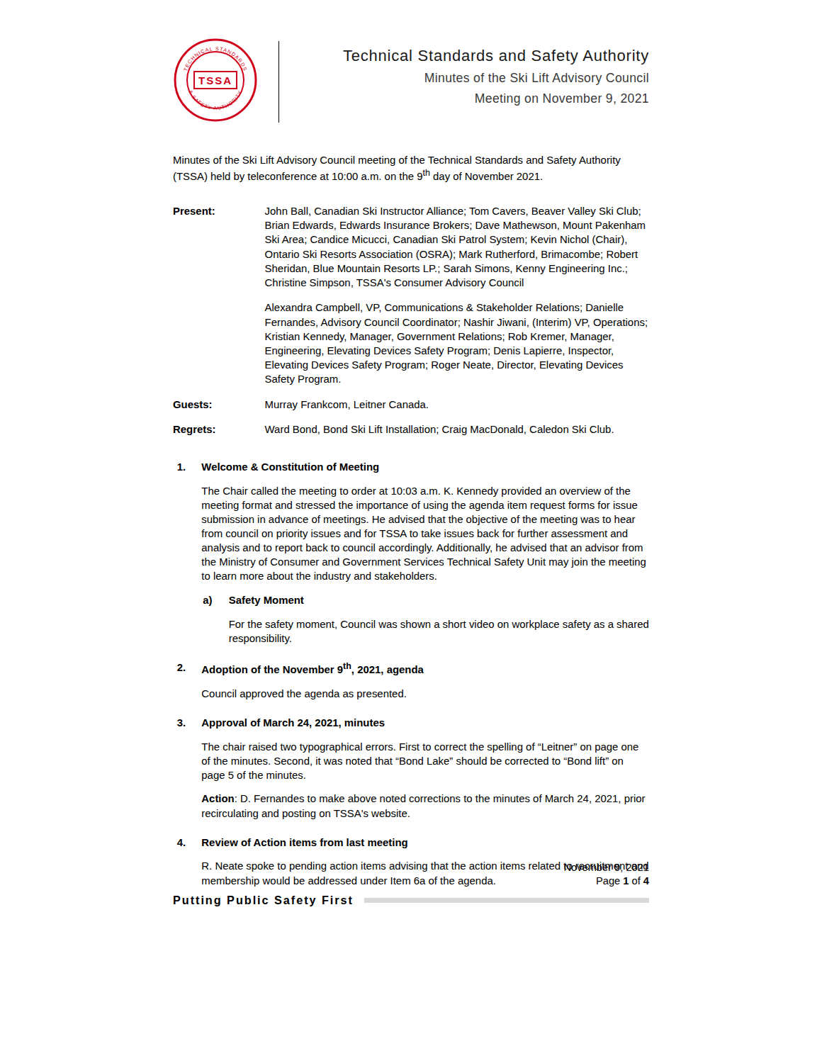TSSA TECHNICAL STANDARDS & SAFETY AUTHORITY
Technical Standards and Safety Authority
Minutes of the Ski Lift Advisory Council
Meeting on November 9, 2021
Minutes of the Ski Lift Advisory Council meeting of the Technical Standards and Safety Authority (TSSA) held by teleconference at 10:00 a.m. on the 9th day of November 2021.
| Present: | John Ball, Canadian Ski Instructor Alliance; Tom Cavers, Beaver Valley Ski Club; Brian Edwards, Edwards Insurance Brokers; Dave Mathewson, Mount Pakenham Ski Area; Candice Micucci, Canadian Ski Patrol System; Kevin Nichol (Chair), Ontario Ski Resorts Association (OSRA); Mark Rutherford, Brimacombe; Robert Sheridan, Blue Mountain Resorts LP.; Sarah Simons, Kenny Engineering Inc.; Christine Simpson, TSSA's Consumer Advisory Council Alexandra Campbell, VP, Communications & Stakeholder Relations; Danielle Fernandes, Advisory Council Coordinator; Nashir Jiwani, (Interim) VP, Operations; Kristian Kennedy, Manager, Government Relations; Rob Kremer, Manager, Engineering, Elevating Devices Safety Program; Denis Lapierre, Inspector, Elevating Devices Safety Program; Roger Neate, Director, Elevating Devices Safety Program. |
| Guests: | Murray Frankcom, Leitner Canada. |
| Regrets: | Ward Bond, Bond Ski Lift Installation; Craig MacDonald, Caledon Ski Club. |
Welcome & Constitution of Meeting
The Chair called the meeting to order at 10:03 a.m. K. Kennedy provided an overview of the meeting format and stressed the importance of using the agenda item request forms for issue submission in advance of meetings. He advised that the objective of the meeting was to hear from council on priority issues and for TSSA to take issues back for further assessment and analysis and to report back to council accordingly. Additionally, he advised that an advisor from the Ministry of Consumer and Government Services Technical Safety Unit may join the meeting to learn more about the industry and stakeholders.
Safety Moment
For the safety moment, Council was shown a short video on workplace safety as a shared responsibility.
Adoption of the November 9th, 2021, agenda
Council approved the agenda as presented.
Approval of March 24, 2021, minutes
The chair raised two typographical errors. First to correct the spelling of “Leitner” on page one of the minutes. Second, it was noted that “Bond Lake” should be corrected to “Bond lift” on page 5 of the minutes.
Action: D. Fernandes to make above noted corrections to the minutes of March 24, 2021, prior recirculating and posting on TSSA's website.
Review of Action items from last meeting
R. Neate spoke to pending action items advising that the action items related to recruitment and membership would be addressed under Item 6a of the agenda.
November 9, 2021
Page 1 of 4
Putting Public Safety First